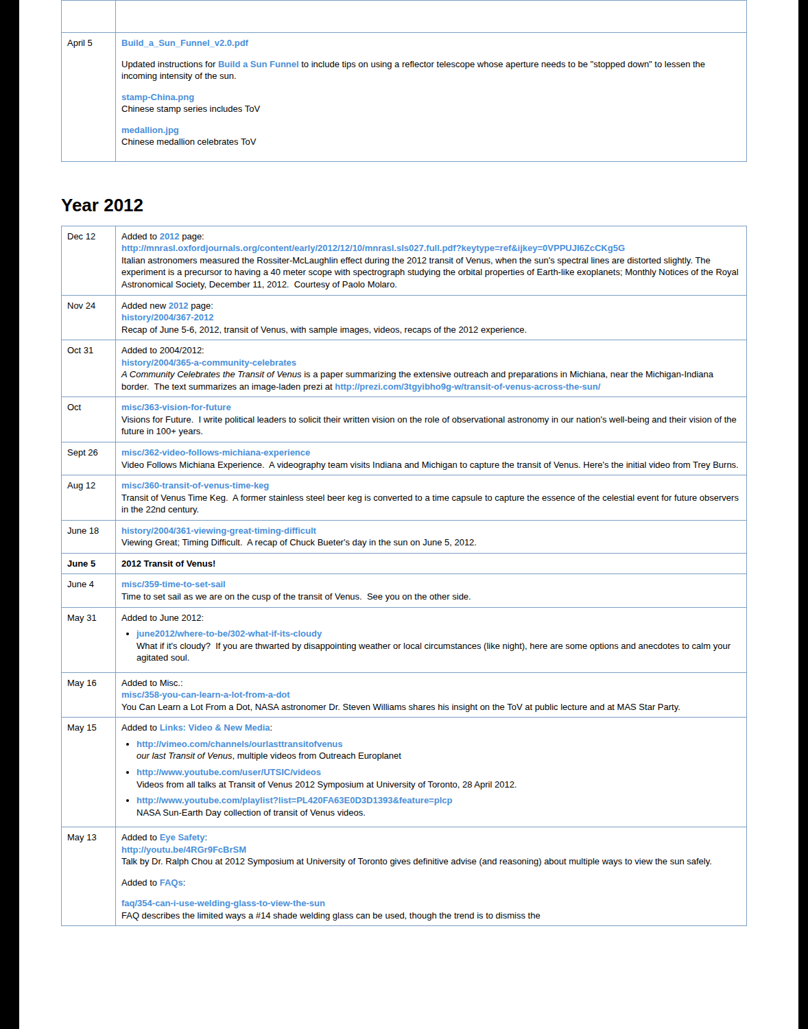| April 5 | Build_a_Sun_Funnel_v2.0.pdf Updated instructions for Build a Sun Funnel to include tips on using a reflector telescope whose aperture needs to be "stopped down" to lessen the incoming intensity of the sun. stamp-China.png Chinese stamp series includes ToV medallion.jpg Chinese medallion celebrates ToV |
Year 2012
| Dec 12 | Added to 2012 page: http://mnrasl.oxfordjournals.org/content/early/2012/12/10/mnrasl.sls027.full.pdf?keytype=ref&ijkey=0VPPUJI6ZcCKg5G Italian astronomers measured the Rossiter-McLaughlin effect during the 2012 transit of Venus, when the sun's spectral lines are distorted slightly. The experiment is a precursor to having a 40 meter scope with spectrograph studying the orbital properties of Earth-like exoplanets; Monthly Notices of the Royal Astronomical Society, December 11, 2012. Courtesy of Paolo Molaro. |
| Nov 24 | Added new 2012 page: history/2004/367-2012 Recap of June 5-6, 2012, transit of Venus, with sample images, videos, recaps of the 2012 experience. |
| Oct 31 | Added to 2004/2012: history/2004/365-a-community-celebrates A Community Celebrates the Transit of Venus is a paper summarizing the extensive outreach and preparations in Michiana, near the Michigan-Indiana border. The text summarizes an image-laden prezi at http://prezi.com/3tgyibho9g-w/transit-of-venus-across-the-sun/ |
| Oct | misc/363-vision-for-future Visions for Future. I write political leaders to solicit their written vision on the role of observational astronomy in our nation's well-being and their vision of the future in 100+ years. |
| Sept 26 | misc/362-video-follows-michiana-experience Video Follows Michiana Experience. A videography team visits Indiana and Michigan to capture the transit of Venus. Here's the initial video from Trey Burns. |
| Aug 12 | misc/360-transit-of-venus-time-keg Transit of Venus Time Keg. A former stainless steel beer keg is converted to a time capsule to capture the essence of the celestial event for future observers in the 22nd century. |
| June 18 | history/2004/361-viewing-great-timing-difficult Viewing Great; Timing Difficult. A recap of Chuck Bueter's day in the sun on June 5, 2012. |
| June 5 | 2012 Transit of Venus! |
| June 4 | misc/359-time-to-set-sail Time to set sail as we are on the cusp of the transit of Venus. See you on the other side. |
| May 31 | Added to June 2012: june2012/where-to-be/302-what-if-its-cloudy What if it's cloudy? If you are thwarted by disappointing weather or local circumstances (like night), here are some options and anecdotes to calm your agitated soul. |
| May 16 | Added to Misc.: misc/358-you-can-learn-a-lot-from-a-dot You Can Learn a Lot From a Dot, NASA astronomer Dr. Steven Williams shares his insight on the ToV at public lecture and at MAS Star Party. |
| May 15 | Added to Links: Video & New Media : http://vimeo.com/channels/ourlasttransitofvenus our last Transit of Venus , multiple videos from Outreach Europlanet http://www.youtube.com/user/UTSIC/videos Videos from all talks at Transit of Venus 2012 Symposium at University of Toronto, 28 April 2012. http://www.youtube.com/playlist?list=PL420FA63E0D3D1393&feature=plcp NASA Sun-Earth Day collection of transit of Venus videos. |
| May 13 | Added to Eye Safety : http://youtu.be/4RGr9FcBrSM Talk by Dr. Ralph Chou at 2012 Symposium at University of Toronto gives definitive advise (and reasoning) about multiple ways to view the sun safely. Added to FAQs : faq/354-can-i-use-welding-glass-to-view-the-sun FAQ describes the limited ways a #14 shade welding glass can be used, though the trend is to dismiss the |